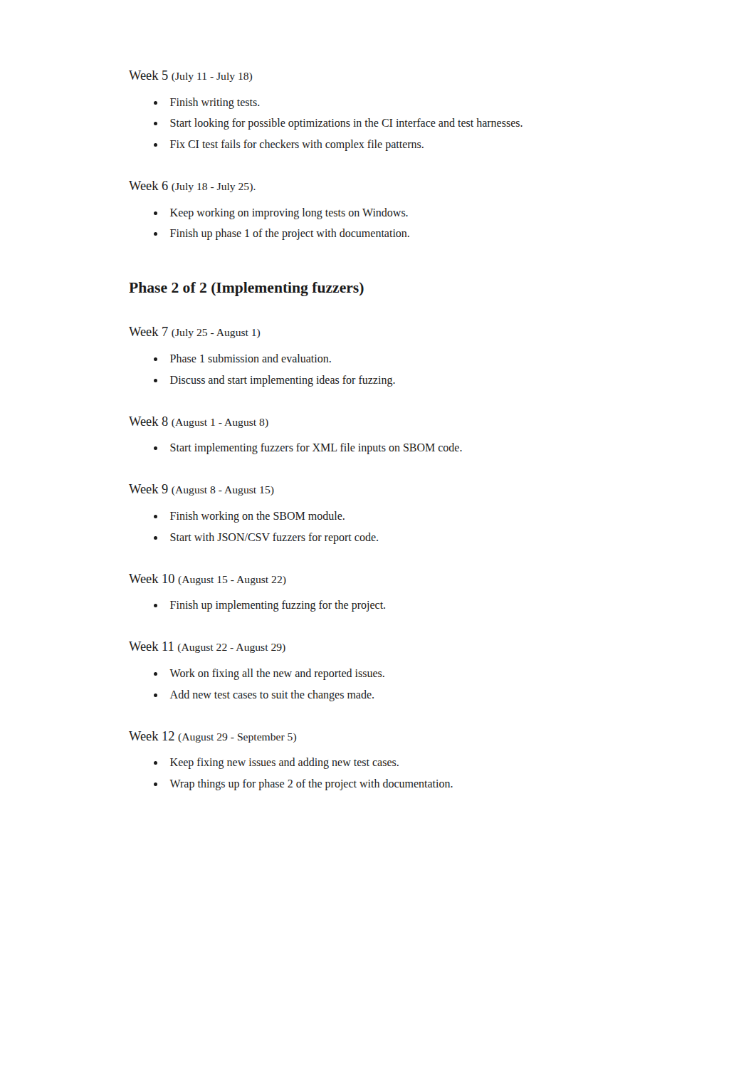Week 5 (July 11 - July 18)
Finish writing tests.
Start looking for possible optimizations in the CI interface and test harnesses.
Fix CI test fails for checkers with complex file patterns.
Week 6 (July 18 - July 25).
Keep working on improving long tests on Windows.
Finish up phase 1 of the project with documentation.
Phase 2 of 2 (Implementing fuzzers)
Week 7 (July 25 - August 1)
Phase 1 submission and evaluation.
Discuss and start implementing ideas for fuzzing.
Week 8 (August 1 - August 8)
Start implementing fuzzers for XML file inputs on SBOM code.
Week 9 (August 8 - August 15)
Finish working on the SBOM module.
Start with JSON/CSV fuzzers for report code.
Week 10 (August 15 - August 22)
Finish up implementing fuzzing for the project.
Week 11 (August 22 - August 29)
Work on fixing all the new and reported issues.
Add new test cases to suit the changes made.
Week 12 (August 29 - September 5)
Keep fixing new issues and adding new test cases.
Wrap things up for phase 2 of the project with documentation.